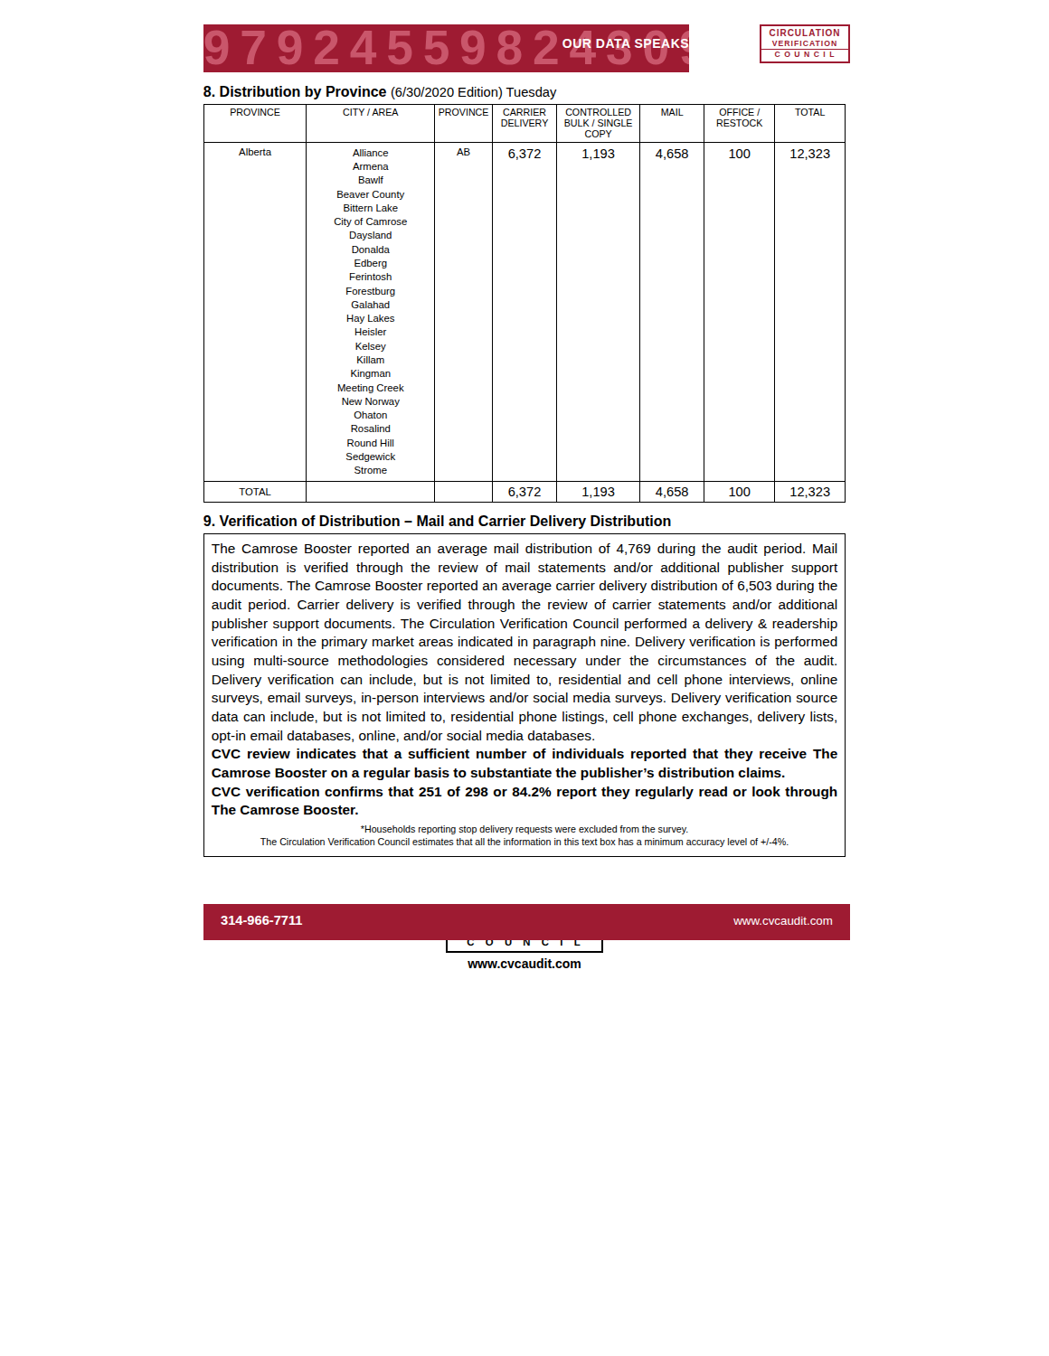9 7 9 2 4 5 5 9 8 2 4 3 0 9 6 1
OUR DATA SPEAKS VOLUMES
CIRCULATION
VERIFICATION
C O U N C I L
8. Distribution by Province (6/30/2020 Edition) Tuesday
| PROVINCE | CITY / AREA | PROVINCE | CARRIER DELIVERY | CONTROLLED BULK / SINGLE COPY | MAIL | OFFICE / RESTOCK | TOTAL |
| --- | --- | --- | --- | --- | --- | --- | --- |
| Alberta | Alliance Armena Bawlf Beaver County Bittern Lake City of Camrose Daysland Donalda Edberg Ferintosh Forestburg Galahad Hay Lakes Heisler Kelsey Killam Kingman Meeting Creek New Norway Ohaton Rosalind Round Hill Sedgewick Strome | AB | 6,372 | 1,193 | 4,658 | 100 | 12,323 |
| TOTAL | | | 6,372 | 1,193 | 4,658 | 100 | 12,323 |
9. Verification of Distribution – Mail and Carrier Delivery Distribution
The Camrose Booster reported an average mail distribution of 4,769 during the audit period. Mail distribution is verified through the review of mail statements and/or additional publisher support documents. The Camrose Booster reported an average carrier delivery distribution of 6,503 during the audit period. Carrier delivery is verified through the review of carrier statements and/or additional publisher support documents. The Circulation Verification Council performed a delivery & readership verification in the primary market areas indicated in paragraph nine. Delivery verification is performed using multi-source methodologies considered necessary under the circumstances of the audit. Delivery verification can include, but is not limited to, residential and cell phone interviews, online surveys, email surveys, in-person interviews and/or social media surveys. Delivery verification source data can include, but is not limited to, residential phone listings, cell phone exchanges, delivery lists, opt-in email databases, online, and/or social media databases.
CVC review indicates that a sufficient number of individuals reported that they receive The Camrose Booster on a regular basis to substantiate the publisher’s distribution claims.
CVC verification confirms that 251 of 298 or 84.2% report they regularly read or look through The Camrose Booster.
*Households reporting stop delivery requests were excluded from the survey.
The Circulation Verification Council estimates that all the information in this text box has a minimum accuracy level of +/-4%.
C I R C U L A T I O N
VERIFICATION
C O U N C I L
www.cvcaudit.com
314-966-7711
www.cvcaudit.com